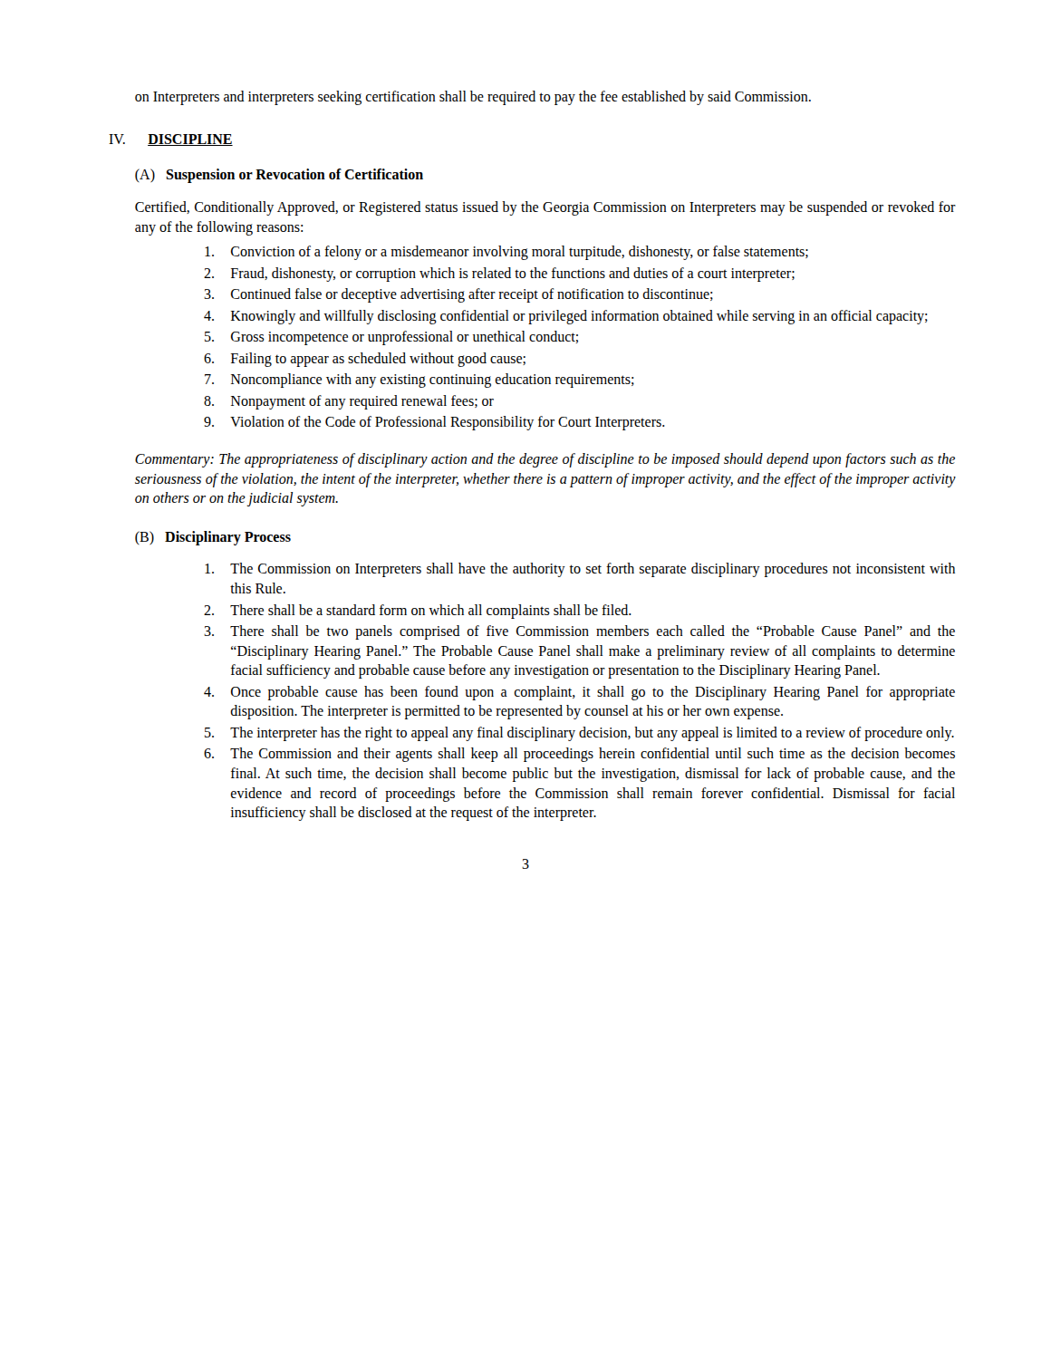on Interpreters and interpreters seeking certification shall be required to pay the fee established by said Commission.
IV.
DISCIPLINE
(A) Suspension or Revocation of Certification
Certified, Conditionally Approved, or Registered status issued by the Georgia Commission on Interpreters may be suspended or revoked for any of the following reasons:
1. Conviction of a felony or a misdemeanor involving moral turpitude, dishonesty, or false statements;
2. Fraud, dishonesty, or corruption which is related to the functions and duties of a court interpreter;
3. Continued false or deceptive advertising after receipt of notification to discontinue;
4. Knowingly and willfully disclosing confidential or privileged information obtained while serving in an official capacity;
5. Gross incompetence or unprofessional or unethical conduct;
6. Failing to appear as scheduled without good cause;
7. Noncompliance with any existing continuing education requirements;
8. Nonpayment of any required renewal fees; or
9. Violation of the Code of Professional Responsibility for Court Interpreters.
Commentary: The appropriateness of disciplinary action and the degree of discipline to be imposed should depend upon factors such as the seriousness of the violation, the intent of the interpreter, whether there is a pattern of improper activity, and the effect of the improper activity on others or on the judicial system.
(B) Disciplinary Process
1. The Commission on Interpreters shall have the authority to set forth separate disciplinary procedures not inconsistent with this Rule.
2. There shall be a standard form on which all complaints shall be filed.
3. There shall be two panels comprised of five Commission members each called the “Probable Cause Panel” and the “Disciplinary Hearing Panel.” The Probable Cause Panel shall make a preliminary review of all complaints to determine facial sufficiency and probable cause before any investigation or presentation to the Disciplinary Hearing Panel.
4. Once probable cause has been found upon a complaint, it shall go to the Disciplinary Hearing Panel for appropriate disposition. The interpreter is permitted to be represented by counsel at his or her own expense.
5. The interpreter has the right to appeal any final disciplinary decision, but any appeal is limited to a review of procedure only.
6. The Commission and their agents shall keep all proceedings herein confidential until such time as the decision becomes final. At such time, the decision shall become public but the investigation, dismissal for lack of probable cause, and the evidence and record of proceedings before the Commission shall remain forever confidential. Dismissal for facial insufficiency shall be disclosed at the request of the interpreter.
3